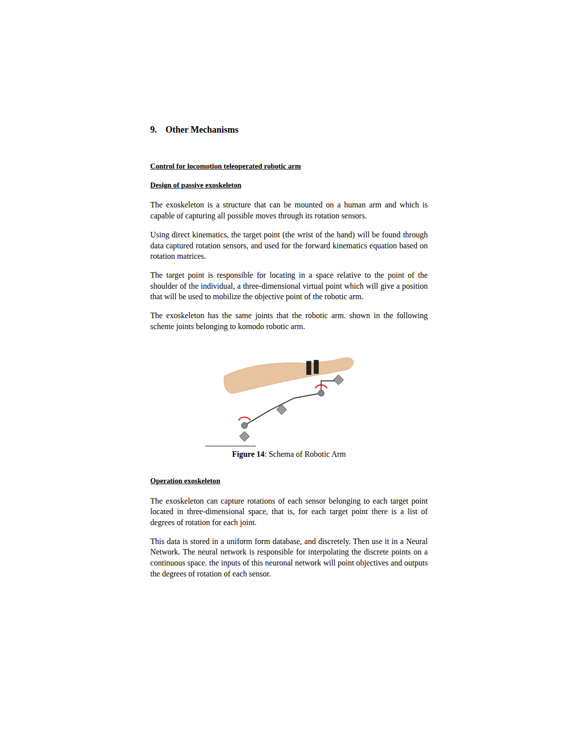9. Other Mechanisms
Control for locomotion teleoperated robotic arm
Design of passive exoskeleton
The exoskeleton is a structure that can be mounted on a human arm and which is capable of capturing all possible moves through its rotation sensors.
Using direct kinematics, the target point (the wrist of the hand) will be found through data captured rotation sensors, and used for the forward kinematics equation based on rotation matrices.
The target point is responsible for locating in a space relative to the point of the shoulder of the individual, a three-dimensional virtual point which will give a position that will be used to mobilize the objective point of the robotic arm.
The exoskeleton has the same joints that the robotic arm. shown in the following scheme joints belonging to komodo robotic arm.
Figure 14: Schema of Robotic Arm
Operation exoskeleton
The exoskeleton can capture rotations of each sensor belonging to each target point located in three-dimensional space, that is, for each target point there is a list of degrees of rotation for each joint.
This data is stored in a uniform form database, and discretely. Then use it in a Neural Network. The neural network is responsible for interpolating the discrete points on a continuous space. the inputs of this neuronal network will point objectives and outputs the degrees of rotation of each sensor.